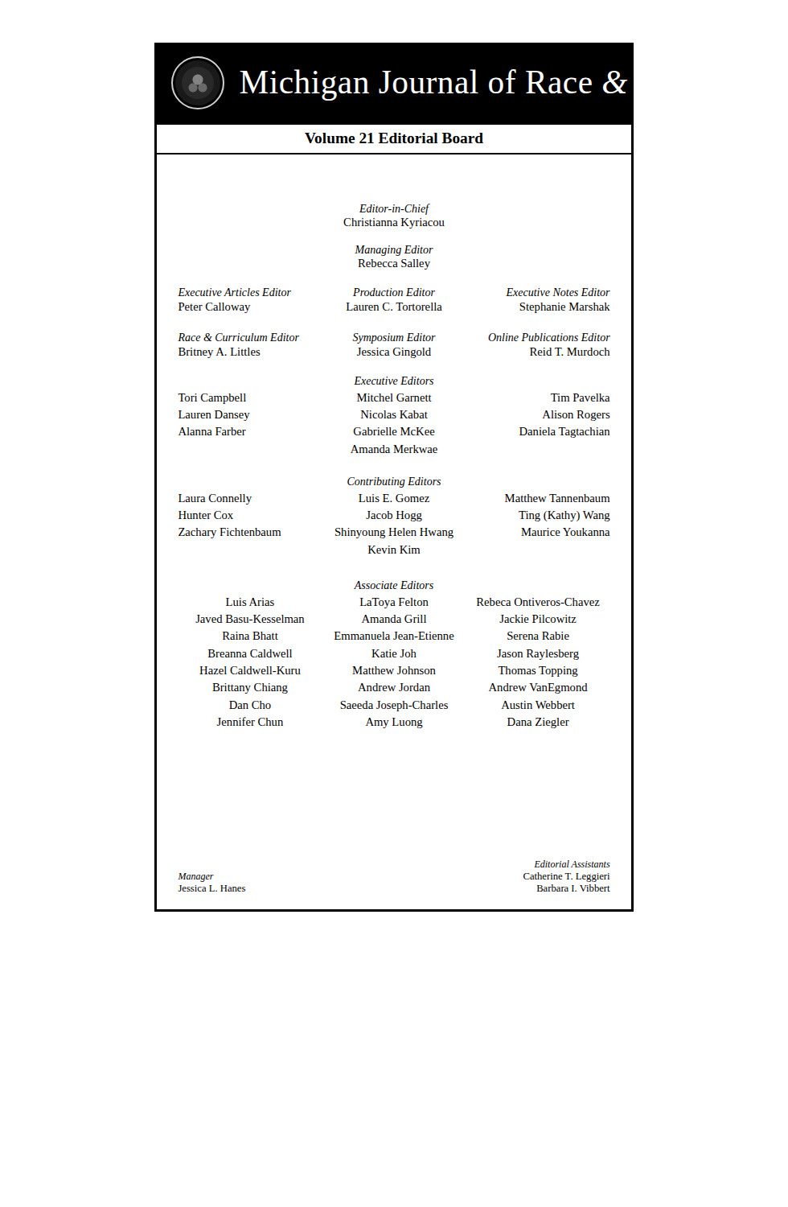Michigan Journal of Race & Law
Volume 21 Editorial Board
Editor-in-Chief Christianna Kyriacou
Managing Editor Rebecca Salley
Executive Articles Editor
Peter Calloway
Production Editor
Lauren C. Tortorella
Executive Notes Editor
Stephanie Marshak
Race & Curriculum Editor
Britney A. Littles
Symposium Editor
Jessica Gingold
Online Publications Editor
Reid T. Murdoch
Executive Editors
Tori Campbell
Lauren Dansey
Alanna Farber
Mitchel Garnett
Nicolas Kabat
Gabrielle McKee
Amanda Merkwae
Tim Pavelka
Alison Rogers
Daniela Tagtachian
Contributing Editors
Laura Connelly
Hunter Cox
Zachary Fichtenbaum
Luis E. Gomez
Jacob Hogg
Shinyoung Helen Hwang
Kevin Kim
Matthew Tannenbaum
Ting (Kathy) Wang
Maurice Youkanna
Associate Editors
Luis Arias
Javed Basu-Kesselman
Raina Bhatt
Breanna Caldwell
Hazel Caldwell-Kuru
Brittany Chiang
Dan Cho
Jennifer Chun
LaToya Felton
Amanda Grill
Emmanuela Jean-Etienne
Katie Joh
Matthew Johnson
Andrew Jordan
Saeeda Joseph-Charles
Amy Luong
Rebeca Ontiveros-Chavez
Jackie Pilcowitz
Serena Rabie
Jason Raylesberg
Thomas Topping
Andrew VanEgmond
Austin Webbert
Dana Ziegler
Manager Jessica L. Hanes
Editorial Assistants Catherine T. Leggieri Barbara I. Vibbert